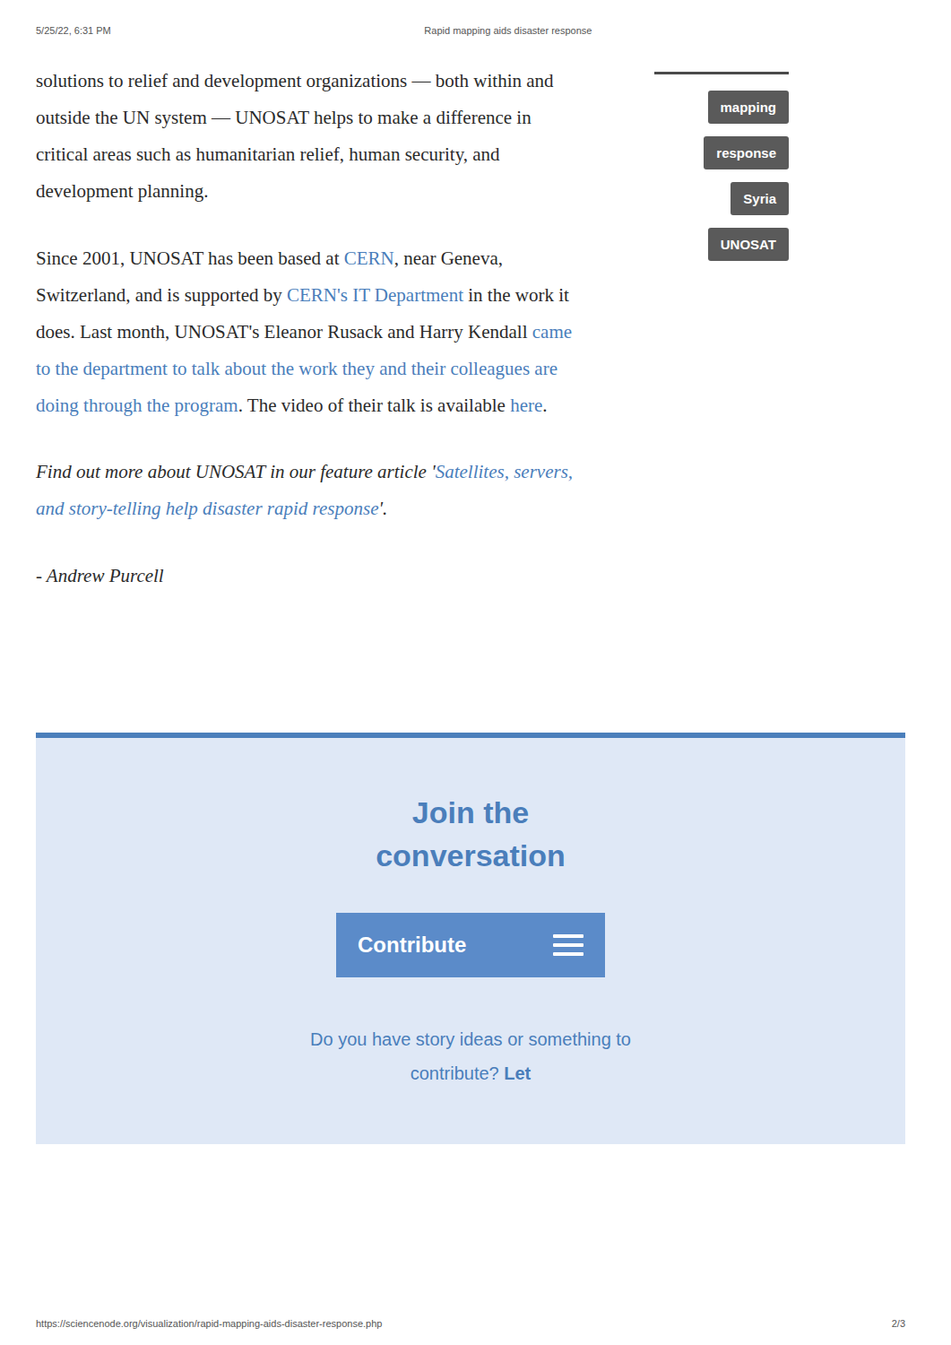5/25/22, 6:31 PM
Rapid mapping aids disaster response
solutions to relief and development organizations — both within and outside the UN system — UNOSAT helps to make a difference in critical areas such as humanitarian relief, human security, and development planning.
Since 2001, UNOSAT has been based at CERN, near Geneva, Switzerland, and is supported by CERN's IT Department in the work it does. Last month, UNOSAT's Eleanor Rusack and Harry Kendall came to the department to talk about the work they and their colleagues are doing through the program. The video of their talk is available here.
Find out more about UNOSAT in our feature article 'Satellites, servers, and story-telling help disaster rapid response'.
- Andrew Purcell
mapping response Syria UNOSAT
Join the conversation
Contribute
Do you have story ideas or something to contribute? Let
https://sciencenode.org/visualization/rapid-mapping-aids-disaster-response.php
2/3